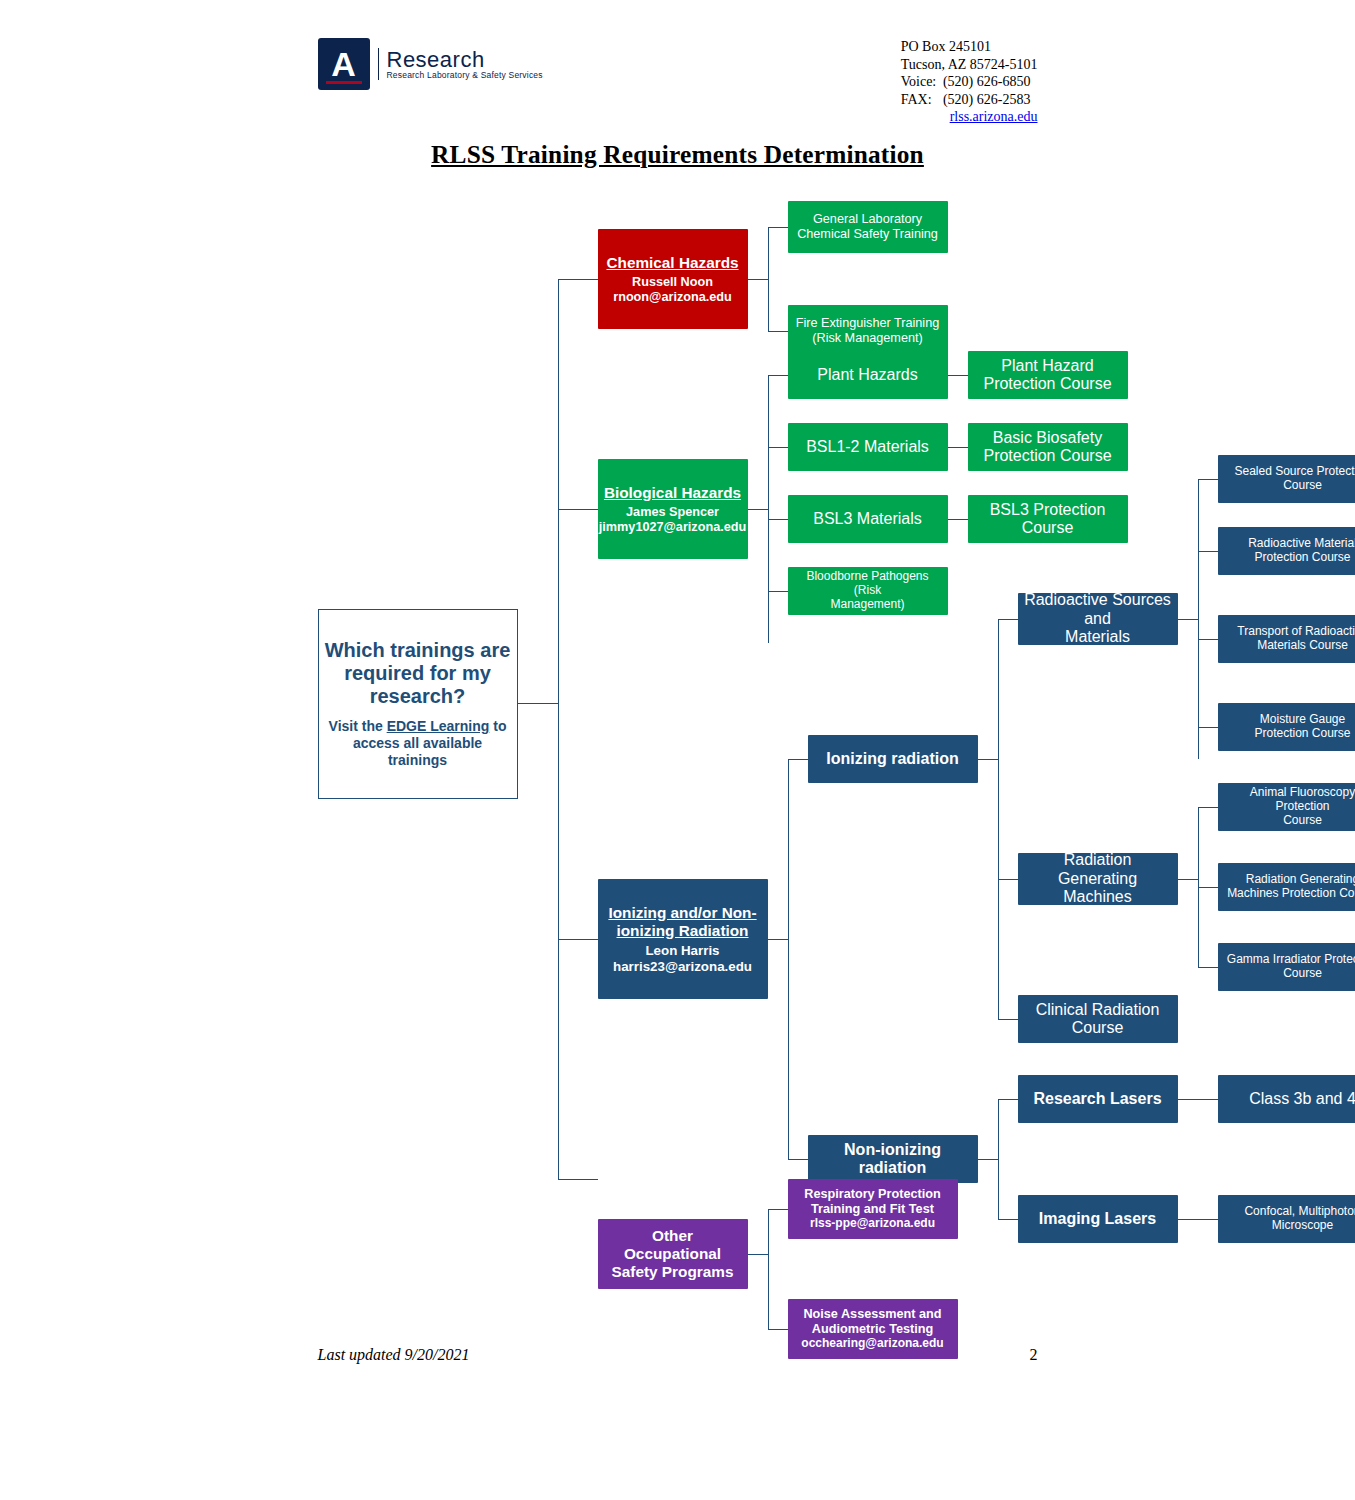A
Research
Research Laboratory & Safety Services
| PO Box 245101 |
| Tucson, AZ 85724-5101 |
| Voice: | (520) 626-6850 |
| FAX: | (520) 626-2583 |
| rlss.arizona.edu |
RLSS Training Requirements Determination
Which trainings are required for my research?
Visit the EDGE Learning to access all available trainings
Chemical Hazards
Russell Noon
rnoon@arizona.edu
General Laboratory
Chemical Safety Training
Fire Extinguisher Training
(Risk Management)
Biological Hazards
James Spencer
jimmy1027@arizona.edu
Plant Hazards
BSL1-2 Materials
BSL3 Materials
Bloodborne Pathogens (Risk
Management)
Plant Hazard
Protection Course
Basic Biosafety
Protection Course
BSL3 Protection Course
Ionizing and/or Non-
ionizing Radiation
Leon Harris
harris23@arizona.edu
Ionizing radiation
Non-ionizing radiation
Radioactive Sources and
Materials
Radiation Generating
Machines
Clinical Radiation Course
Sealed Source Protection
Course
Radioactive Material
Protection Course
Transport of Radioactive
Materials Course
Moisture Gauge
Protection Course
Animal Fluoroscopy Protection
Course
Radiation Generating
Machines Protection Course
Gamma Irradiator Protection
Course
Research Lasers
Imaging Lasers
Class 3b and 4
Confocal, Multiphoton
Microscope
Other Occupational
Safety Programs
Respiratory Protection
Training and Fit Test
rlss-ppe@arizona.edu
Noise Assessment and
Audiometric Testing
occhearing@arizona.edu
Last updated 9/20/2021
2